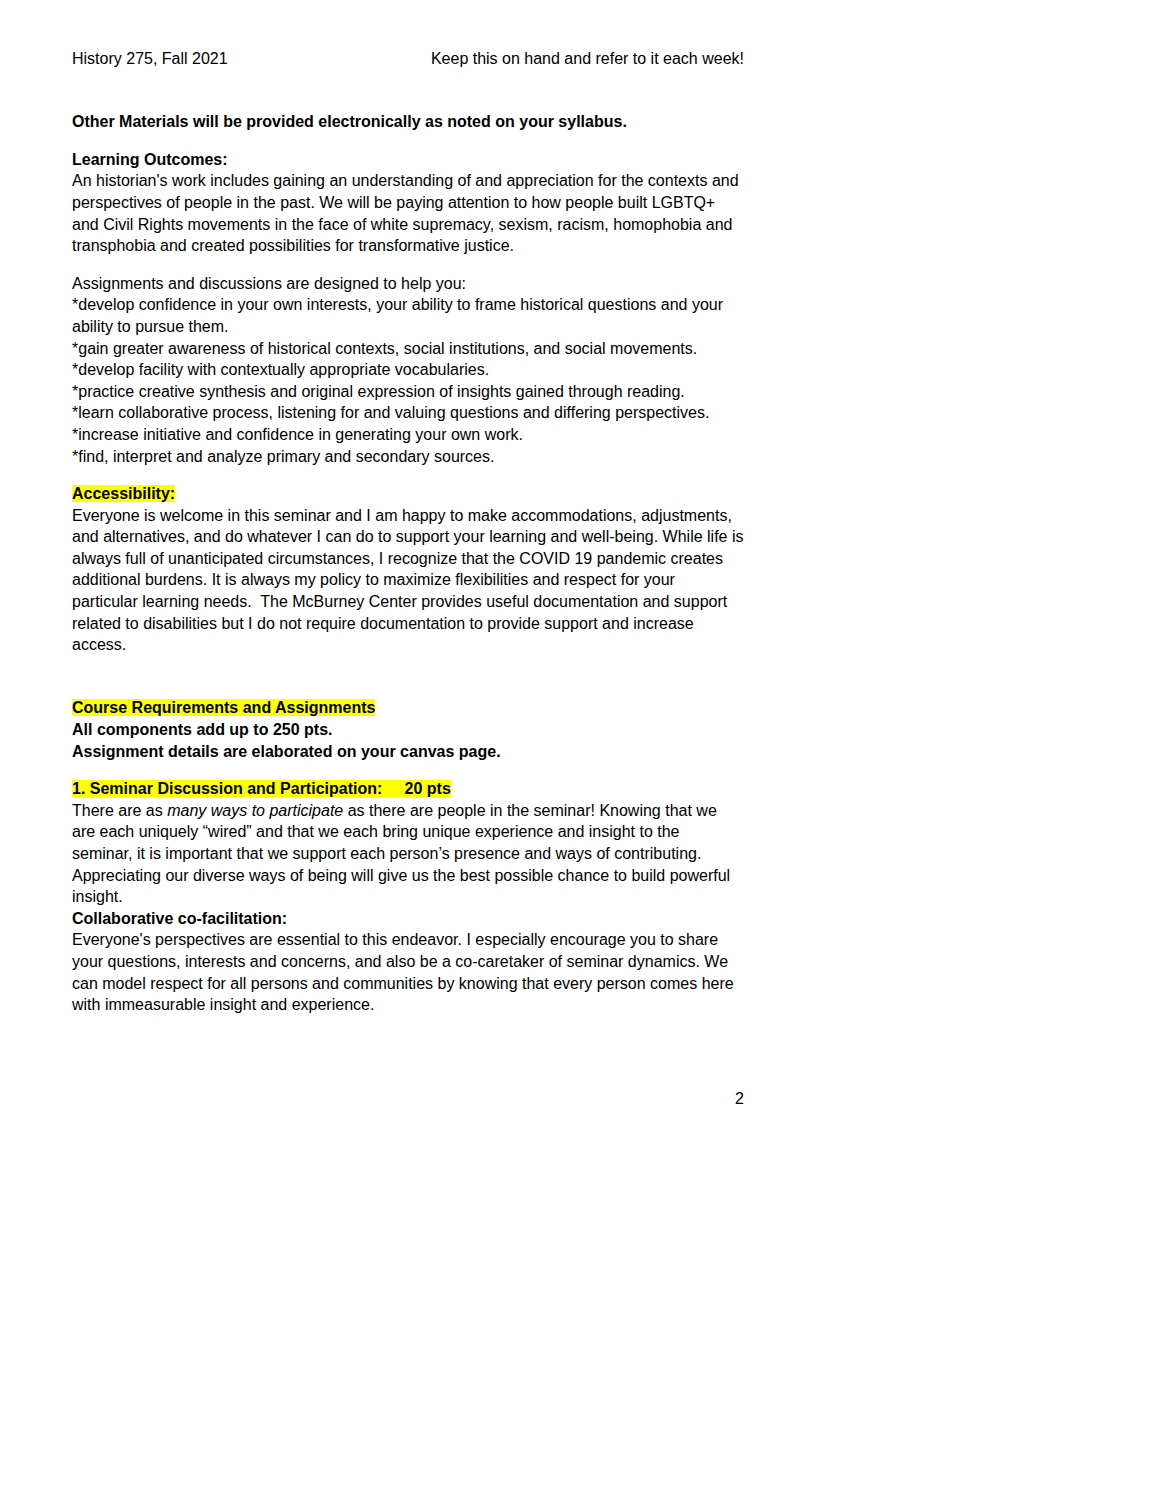History 275, Fall 2021
Keep this on hand and refer to it each week!
Other Materials will be provided electronically as noted on your syllabus.
Learning Outcomes:
An historian's work includes gaining an understanding of and appreciation for the contexts and perspectives of people in the past. We will be paying attention to how people built LGBTQ+ and Civil Rights movements in the face of white supremacy, sexism, racism, homophobia and transphobia and created possibilities for transformative justice.
Assignments and discussions are designed to help you:
*develop confidence in your own interests, your ability to frame historical questions and your ability to pursue them.
*gain greater awareness of historical contexts, social institutions, and social movements.
*develop facility with contextually appropriate vocabularies.
*practice creative synthesis and original expression of insights gained through reading.
*learn collaborative process, listening for and valuing questions and differing perspectives.
*increase initiative and confidence in generating your own work.
*find, interpret and analyze primary and secondary sources.
Accessibility:
Everyone is welcome in this seminar and I am happy to make accommodations, adjustments, and alternatives, and do whatever I can do to support your learning and well-being. While life is always full of unanticipated circumstances, I recognize that the COVID 19 pandemic creates additional burdens. It is always my policy to maximize flexibilities and respect for your particular learning needs. The McBurney Center provides useful documentation and support related to disabilities but I do not require documentation to provide support and increase access.
Course Requirements and Assignments
All components add up to 250 pts.
Assignment details are elaborated on your canvas page.
1. Seminar Discussion and Participation: 20 pts
There are as many ways to participate as there are people in the seminar! Knowing that we are each uniquely “wired” and that we each bring unique experience and insight to the seminar, it is important that we support each person’s presence and ways of contributing. Appreciating our diverse ways of being will give us the best possible chance to build powerful insight.
Collaborative co-facilitation:
Everyone's perspectives are essential to this endeavor. I especially encourage you to share your questions, interests and concerns, and also be a co-caretaker of seminar dynamics. We can model respect for all persons and communities by knowing that every person comes here with immeasurable insight and experience.
2